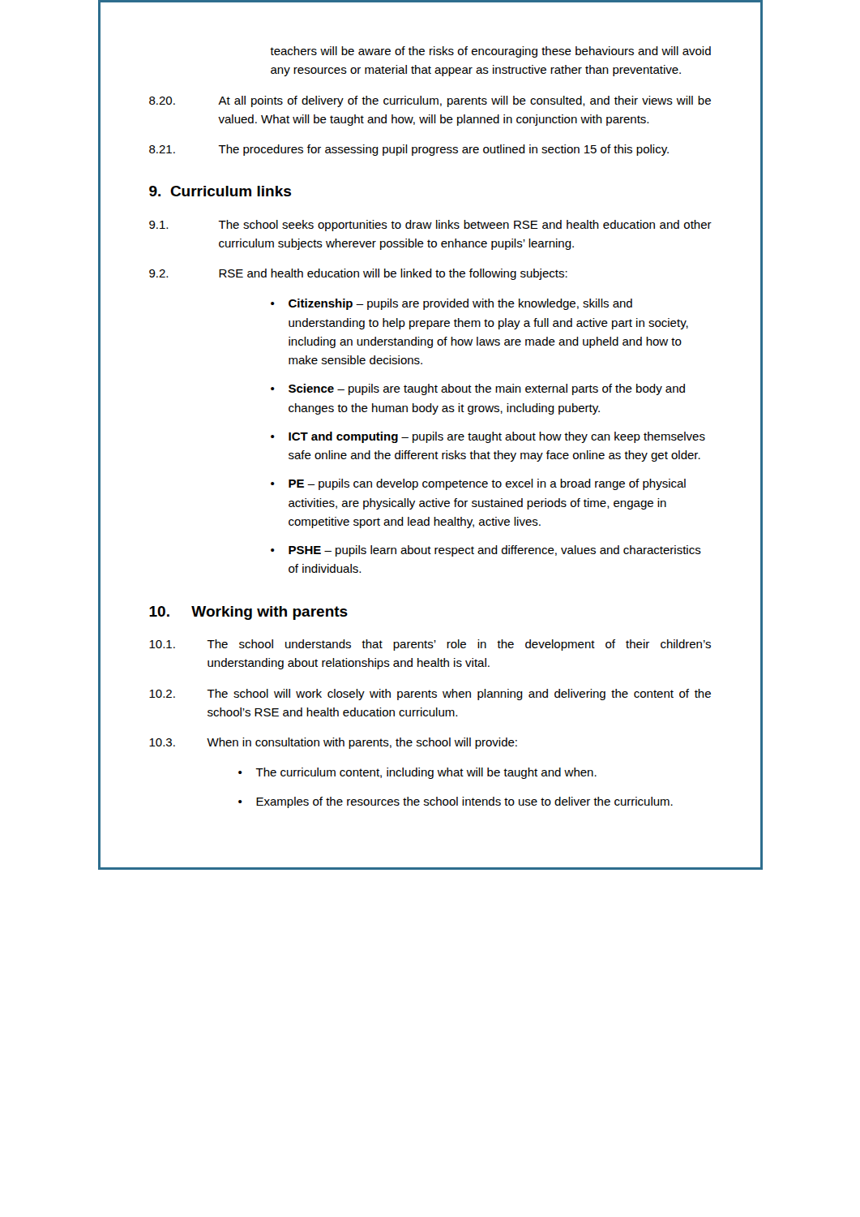teachers will be aware of the risks of encouraging these behaviours and will avoid any resources or material that appear as instructive rather than preventative.
8.20.
At all points of delivery of the curriculum, parents will be consulted, and their views will be valued. What will be taught and how, will be planned in conjunction with parents.
8.21.
The procedures for assessing pupil progress are outlined in section 15 of this policy.
9. Curriculum links
9.1.
The school seeks opportunities to draw links between RSE and health education and other curriculum subjects wherever possible to enhance pupils’ learning.
9.2.
RSE and health education will be linked to the following subjects:
Citizenship – pupils are provided with the knowledge, skills and understanding to help prepare them to play a full and active part in society, including an understanding of how laws are made and upheld and how to make sensible decisions.
Science – pupils are taught about the main external parts of the body and changes to the human body as it grows, including puberty.
ICT and computing – pupils are taught about how they can keep themselves safe online and the different risks that they may face online as they get older.
PE – pupils can develop competence to excel in a broad range of physical activities, are physically active for sustained periods of time, engage in competitive sport and lead healthy, active lives.
PSHE – pupils learn about respect and difference, values and characteristics of individuals.
10. Working with parents
10.1.
The school understands that parents’ role in the development of their children’s understanding about relationships and health is vital.
10.2.
The school will work closely with parents when planning and delivering the content of the school’s RSE and health education curriculum.
10.3.
When in consultation with parents, the school will provide:
The curriculum content, including what will be taught and when.
Examples of the resources the school intends to use to deliver the curriculum.